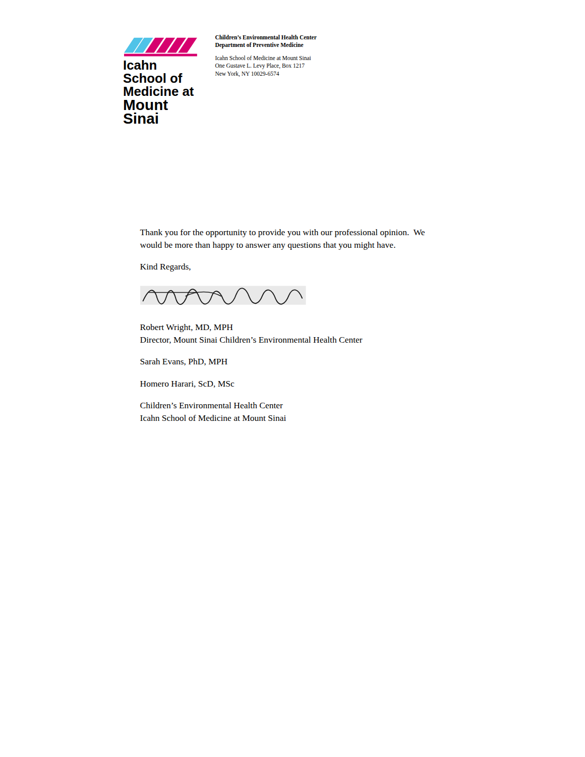Icahn School of Medicine at Mount Sinai
Children’s Environmental Health Center
Department of Preventive Medicine
Icahn School of Medicine at Mount Sinai
One Gustave L. Levy Place, Box 1217
New York, NY 10029-6574
Thank you for the opportunity to provide you with our professional opinion. We would be more than happy to answer any questions that you might have.
Kind Regards,
Robert Wright, MD, MPH
Director, Mount Sinai Children’s Environmental Health Center
Sarah Evans, PhD, MPH
Homero Harari, ScD, MSc
Children’s Environmental Health Center
Icahn School of Medicine at Mount Sinai